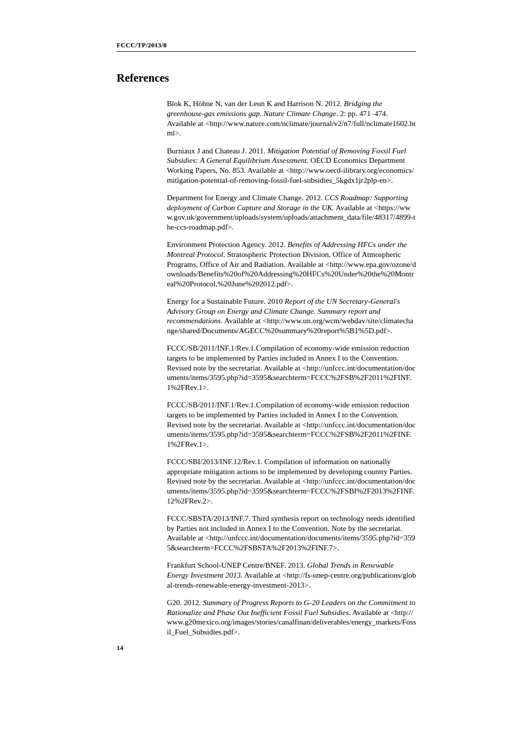FCCC/TP/2013/8
References
Blok K, Höhne N, van der Leun K and Harrison N. 2012. Bridging the greenhouse-gas emissions gap. Nature Climate Change. 2: pp. 471–474. Available at <http://www.nature.com/nclimate/journal/v2/n7/full/nclimate1602.html>.
Burniaux J and Chateau J. 2011. Mitigation Potential of Removing Fossil Fuel Subsidies: A General Equilibrium Assessment. OECD Economics Department Working Papers, No. 853. Available at <http://www.oecd-ilibrary.org/economics/mitigation-potential-of-removing-fossil-fuel-subsidies_5kgdx1jr2plp-en>.
Department for Energy and Climate Change. 2012. CCS Roadmap: Supporting deployment of Carbon Capture and Storage in the UK. Available at <https://www.gov.uk/government/uploads/system/uploads/attachment_data/file/48317/4899-the-ccs-roadmap.pdf>.
Environment Protection Agency. 2012. Benefits of Addressing HFCs under the Montreal Protocol. Stratospheric Protection Division, Office of Atmospheric Programs, Office of Air and Radiation. Available at <http://www.epa.gov/ozone/downloads/Benefits%20of%20Addressing%20HFCs%20Under%20the%20Montreal%20Protocol,%20June%202012.pdf>.
Energy for a Sustainable Future. 2010 Report of the UN Secretary-General's Advisory Group on Energy and Climate Change. Summary report and recommendations. Available at <http://www.un.org/wcm/webdav/site/climatechange/shared/Documents/AGECC%20summary%20report%5B1%5D.pdf>.
FCCC/SB/2011/INF.1/Rev.1.Compilation of economy-wide emission reduction targets to be implemented by Parties included in Annex I to the Convention. Revised note by the secretariat. Available at <http://unfccc.int/documentation/documents/items/3595.php?id=3595&searchterm=FCCC%2FSB%2F2011%2FINF.1%2FRev.1>.
FCCC/SB/2011/INF.1/Rev.1.Compilation of economy-wide emission reduction targets to be implemented by Parties included in Annex I to the Convention. Revised note by the secretariat. Available at <http://unfccc.int/documentation/documents/items/3595.php?id=3595&searchterm=FCCC%2FSB%2F2011%2FINF.1%2FRev.1>.
FCCC/SBI/2013/INF.12/Rev.1. Compilation of information on nationally appropriate mitigation actions to be implemented by developing country Parties. Revised note by the secretariat. Available at <http://unfccc.int/documentation/documents/items/3595.php?id=3595&searchterm=FCCC%2FSBI%2F2013%2FINF.12%2FRev.2>.
FCCC/SBSTA/2013/INF.7. Third synthesis report on technology needs identified by Parties not included in Annex I to the Convention. Note by the secretariat. Available at <http://unfccc.int/documentation/documents/items/3595.php?id=3595&searchterm=FCCC%2FSBSTA%2F2013%2FINF.7>.
Frankfurt School-UNEP Centre/BNEF. 2013. Global Trends in Renewable Energy Investment 2013. Available at <http://fs-unep-centre.org/publications/global-trends-renewable-energy-investment-2013>.
G20. 2012. Summary of Progress Reports to G-20 Leaders on the Commitment to Rationalize and Phase Out Inefficient Fossil Fuel Subsidies. Available at <http://www.g20mexico.org/images/stories/canalfinan/deliverables/energy_markets/Fossil_Fuel_Subsidies.pdf>.
14